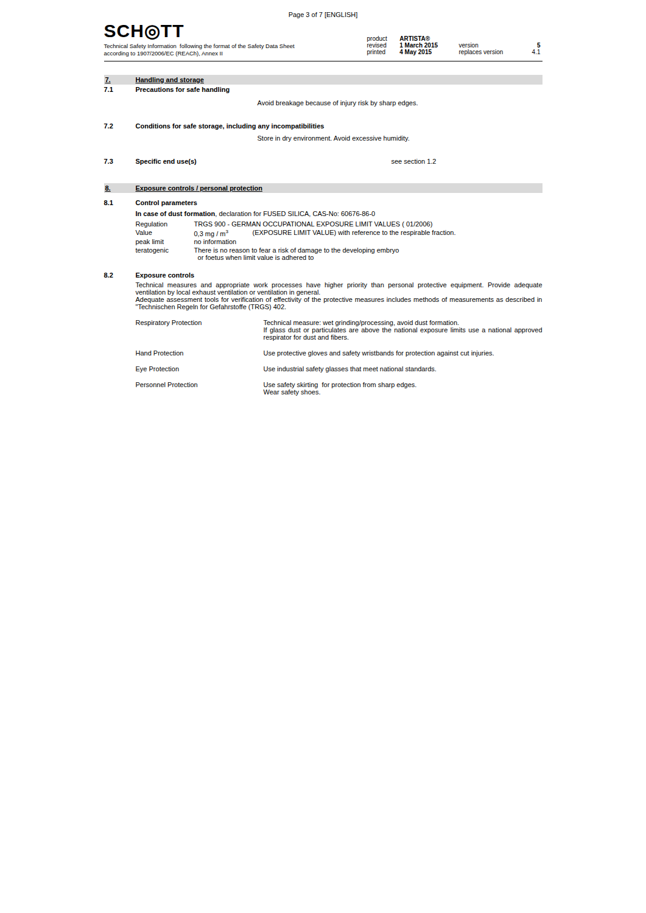Page 3 of 7 [ENGLISH]
SCH◎TT
Technical Safety Information following the format of the Safety Data Sheet
according to 1907/2006/EC (REACh), Annex II
| product | ARTISTA® |
| revised | 1 March 2015 | version | 5 |
| printed | 4 May 2015 | replaces version | 4.1 |
7.
Handling and storage
7.1
Precautions for safe handling
Avoid breakage because of injury risk by sharp edges.
7.2
Conditions for safe storage, including any incompatibilities
Store in dry environment. Avoid excessive humidity.
7.3
Specific end use(s) see section 1.2
8.
Exposure controls / personal protection
8.1
Control parameters
In case of dust formation, declaration for FUSED SILICA, CAS-No: 60676-86-0
| Regulation | TRGS 900 - GERMAN OCCUPATIONAL EXPOSURE LIMIT VALUES ( 01/2006) |
| Value | 0,3 mg / m 3 | (EXPOSURE LIMIT VALUE) with reference to the respirable fraction. |
| peak limit | no information |
| teratogenic | There is no reason to fear a risk of damage to the developing embryo or foetus when limit value is adhered to |
8.2
Exposure controls
Technical measures and appropriate work processes have higher priority than personal protective equipment. Provide adequate ventilation by local exhaust ventilation or ventilation in general.
Adequate assessment tools for verification of effectivity of the protective measures includes methods of measurements as described in "Technischen Regeln for Gefahrstoffe (TRGS) 402.
| Respiratory Protection | Technical measure: wet grinding/processing, avoid dust formation. If glass dust or particulates are above the national exposure limits use a national approved respirator for dust and fibers. |
| Hand Protection | Use protective gloves and safety wristbands for protection against cut injuries. |
| Eye Protection | Use industrial safety glasses that meet national standards. |
| Personnel Protection | Use safety skirting for protection from sharp edges. Wear safety shoes. |